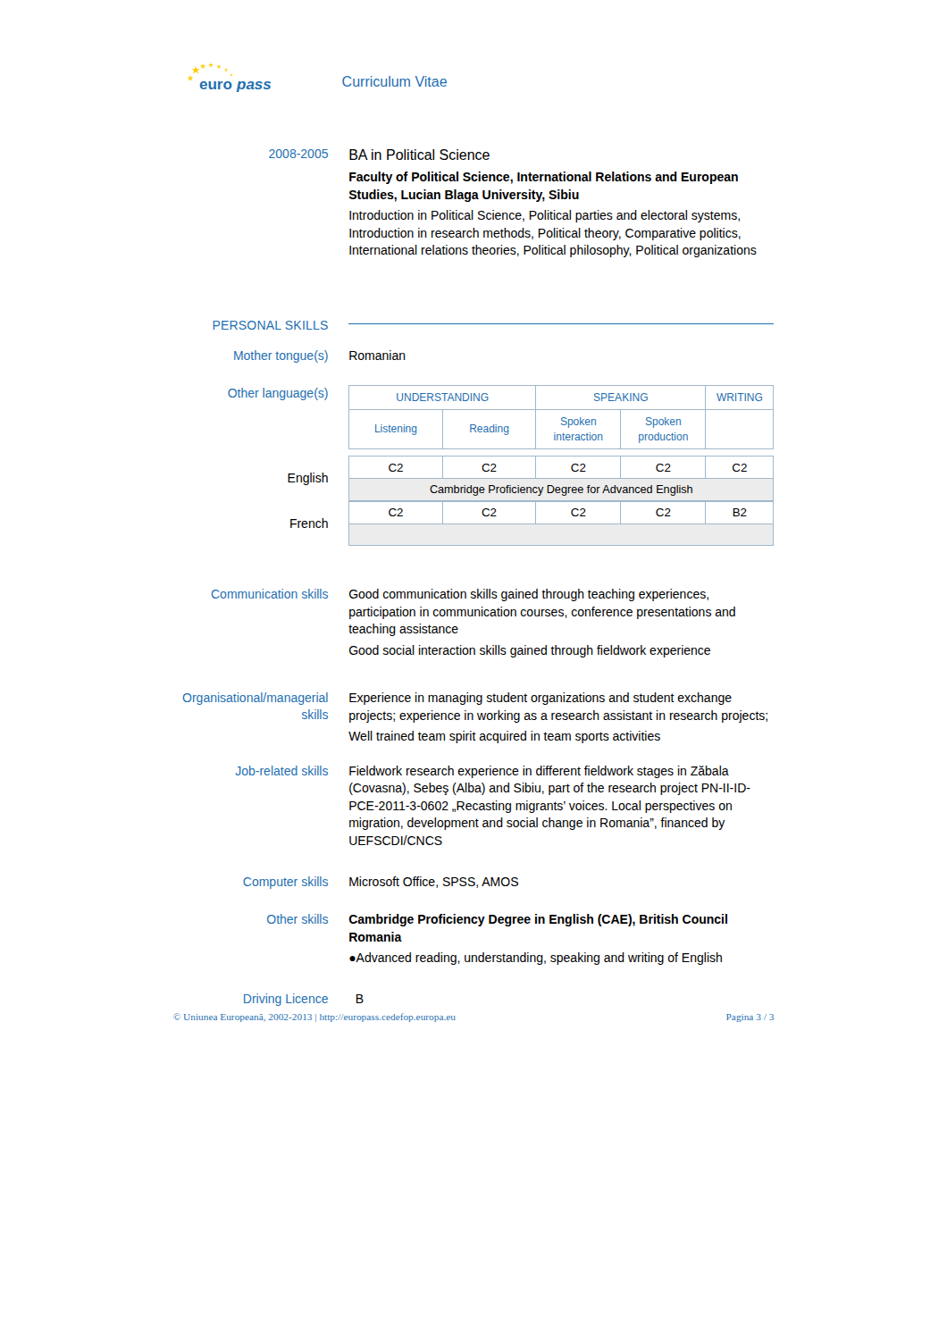euro pass
Curriculum Vitae
2008-2005
BA in Political Science
Faculty of Political Science, International Relations and European Studies, Lucian Blaga University, Sibiu
Introduction in Political Science, Political parties and electoral systems, Introduction in research methods, Political theory, Comparative politics, International relations theories, Political philosophy, Political organizations
PERSONAL SKILLS
Mother tongue(s)
Romanian
Other language(s)
| UNDERSTANDING | SPEAKING | WRITING |
| --- | --- | --- |
| Listening | Reading | Spoken interaction | Spoken production | |
English
| C2 | C2 | C2 | C2 | C2 |
| Cambridge Proficiency Degree for Advanced English |
French
| C2 | C2 | C2 | C2 | B2 |
Communication skills
Good communication skills gained through teaching experiences, participation in communication courses, conference presentations and teaching assistance
Good social interaction skills gained through fieldwork experience
Organisational/managerial skills
Experience in managing student organizations and student exchange projects; experience in working as a research assistant in research projects;
Well trained team spirit acquired in team sports activities
Job-related skills
Fieldwork research experience in different fieldwork stages in Zăbala (Covasna), Sebeş (Alba) and Sibiu, part of the research project PN-II-ID-PCE-2011-3-0602 „Recasting migrants’ voices. Local perspectives on migration, development and social change in Romania”, financed by UEFSCDI/CNCS
Computer skills
Microsoft Office, SPSS, AMOS
Other skills
Cambridge Proficiency Degree in English (CAE), British Council Romania
●Advanced reading, understanding, speaking and writing of English
Driving Licence
B
© Uniunea Europeană, 2002-2013 | http://europass.cedefop.europa.eu
Pagina 3 / 3